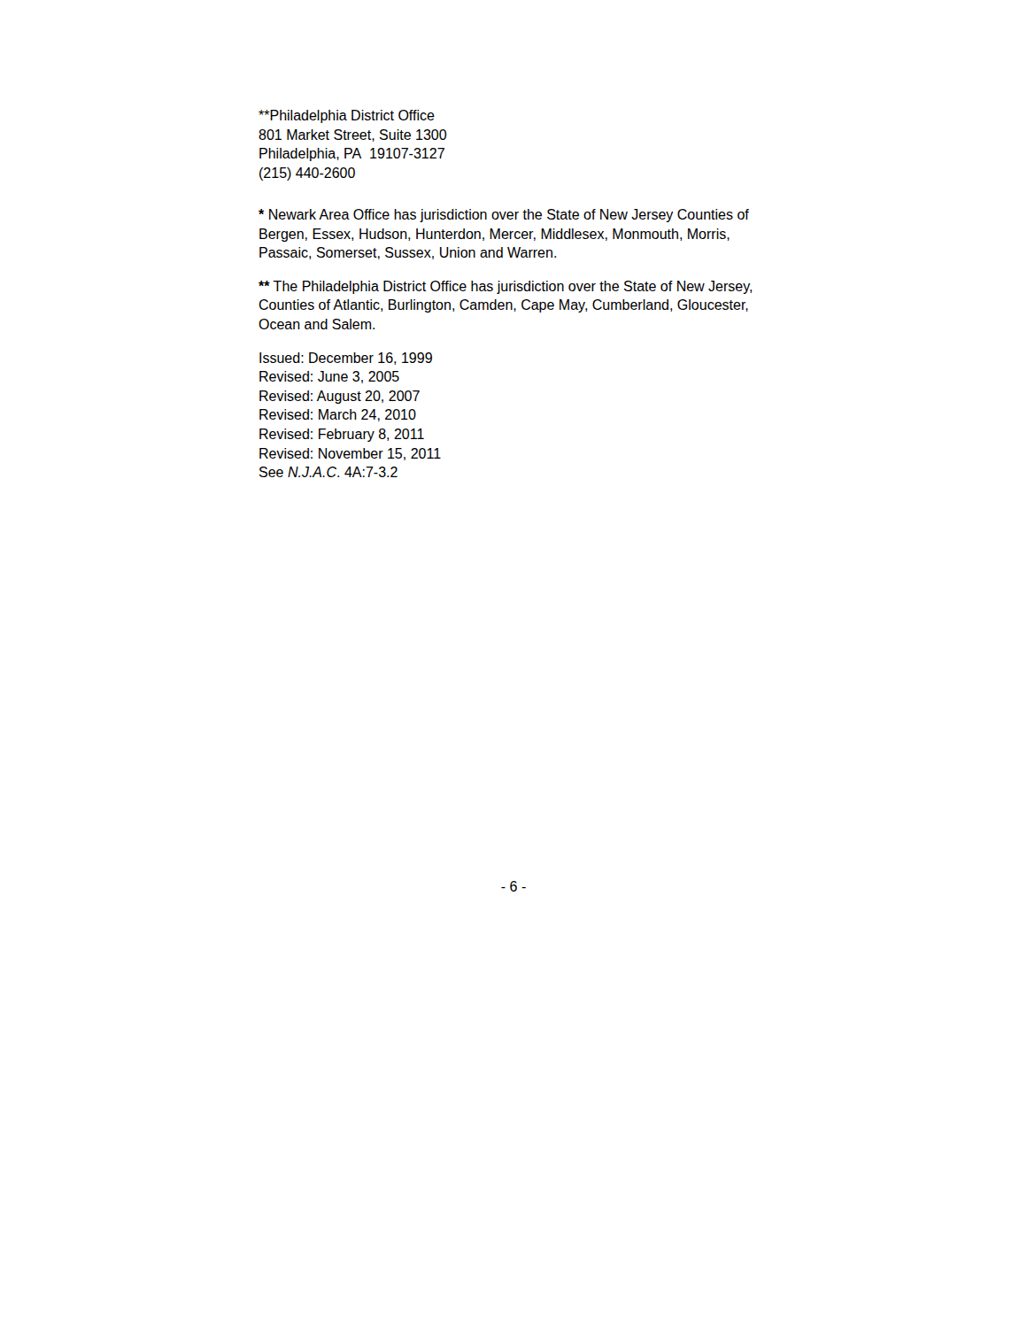**Philadelphia District Office 801 Market Street, Suite 1300 Philadelphia, PA 19107-3127 (215) 440-2600
* Newark Area Office has jurisdiction over the State of New Jersey Counties of Bergen, Essex, Hudson, Hunterdon, Mercer, Middlesex, Monmouth, Morris, Passaic, Somerset, Sussex, Union and Warren.
** The Philadelphia District Office has jurisdiction over the State of New Jersey, Counties of Atlantic, Burlington, Camden, Cape May, Cumberland, Gloucester, Ocean and Salem.
Issued: December 16, 1999 Revised: June 3, 2005 Revised: August 20, 2007 Revised: March 24, 2010 Revised: February 8, 2011 Revised: November 15, 2011 See N.J.A.C. 4A:7-3.2
- 6 -